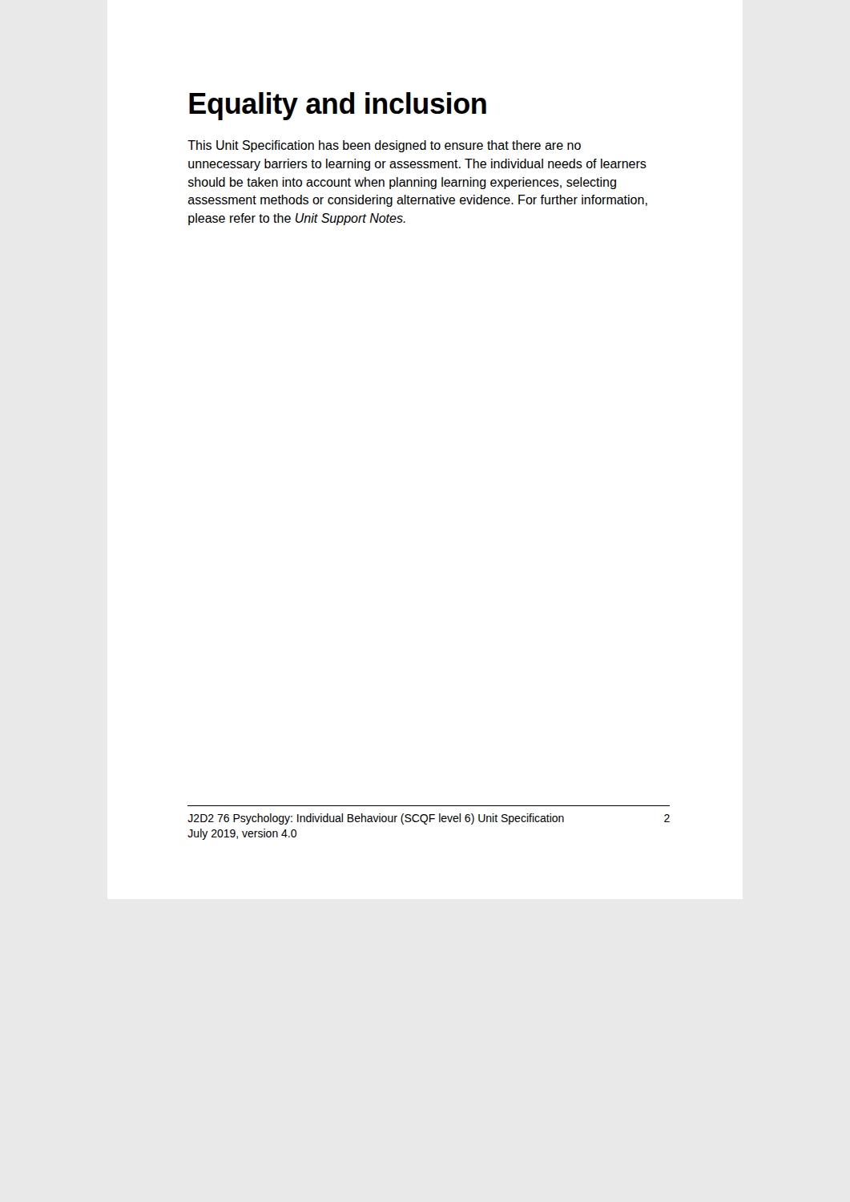Equality and inclusion
This Unit Specification has been designed to ensure that there are no unnecessary barriers to learning or assessment. The individual needs of learners should be taken into account when planning learning experiences, selecting assessment methods or considering alternative evidence. For further information, please refer to the Unit Support Notes.
J2D2 76 Psychology: Individual Behaviour (SCQF level 6) Unit Specification
July 2019, version 4.0
2